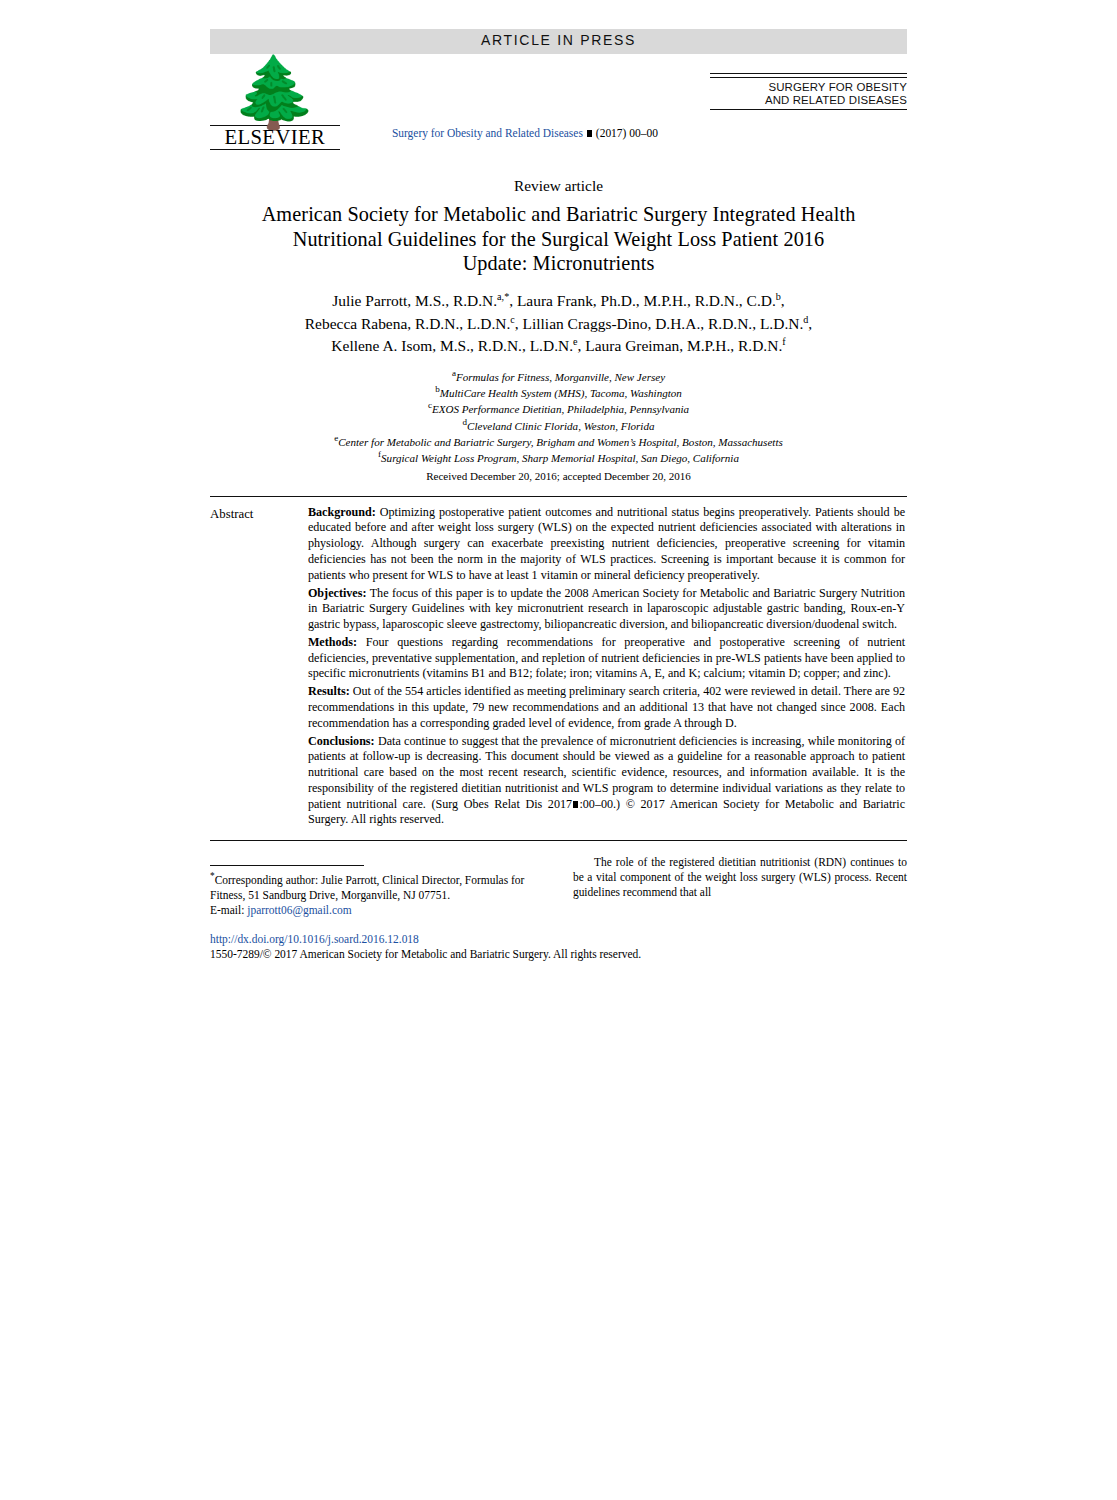ARTICLE IN PRESS
🌲
ELSEVIER
Surgery for Obesity and Related Diseases (2017) 00–00
SURGERY FOR OBESITY
AND RELATED DISEASES
Review article
American Society for Metabolic and Bariatric Surgery Integrated Health
Nutritional Guidelines for the Surgical Weight Loss Patient 2016
Update: Micronutrients
Julie Parrott, M.S., R.D.N.a,*, Laura Frank, Ph.D., M.P.H., R.D.N., C.D.b,
Rebecca Rabena, R.D.N., L.D.N.c, Lillian Craggs-Dino, D.H.A., R.D.N., L.D.N.d,
Kellene A. Isom, M.S., R.D.N., L.D.N.e, Laura Greiman, M.P.H., R.D.N.f
aFormulas for Fitness, Morganville, New Jersey
bMultiCare Health System (MHS), Tacoma, Washington
cEXOS Performance Dietitian, Philadelphia, Pennsylvania
dCleveland Clinic Florida, Weston, Florida
eCenter for Metabolic and Bariatric Surgery, Brigham and Women’s Hospital, Boston, Massachusetts
fSurgical Weight Loss Program, Sharp Memorial Hospital, San Diego, California
Received December 20, 2016; accepted December 20, 2016
Abstract
Background: Optimizing postoperative patient outcomes and nutritional status begins preoperatively. Patients should be educated before and after weight loss surgery (WLS) on the expected nutrient deficiencies associated with alterations in physiology. Although surgery can exacerbate preexisting nutrient deficiencies, preoperative screening for vitamin deficiencies has not been the norm in the majority of WLS practices. Screening is important because it is common for patients who present for WLS to have at least 1 vitamin or mineral deficiency preoperatively.
Objectives: The focus of this paper is to update the 2008 American Society for Metabolic and Bariatric Surgery Nutrition in Bariatric Surgery Guidelines with key micronutrient research in laparoscopic adjustable gastric banding, Roux-en-Y gastric bypass, laparoscopic sleeve gastrectomy, biliopancreatic diversion, and biliopancreatic diversion/duodenal switch.
Methods: Four questions regarding recommendations for preoperative and postoperative screening of nutrient deficiencies, preventative supplementation, and repletion of nutrient deficiencies in pre-WLS patients have been applied to specific micronutrients (vitamins B1 and B12; folate; iron; vitamins A, E, and K; calcium; vitamin D; copper; and zinc).
Results: Out of the 554 articles identified as meeting preliminary search criteria, 402 were reviewed in detail. There are 92 recommendations in this update, 79 new recommendations and an additional 13 that have not changed since 2008. Each recommendation has a corresponding graded level of evidence, from grade A through D.
Conclusions: Data continue to suggest that the prevalence of micronutrient deficiencies is increasing, while monitoring of patients at follow-up is decreasing. This document should be viewed as a guideline for a reasonable approach to patient nutritional care based on the most recent research, scientific evidence, resources, and information available. It is the responsibility of the registered dietitian nutritionist and WLS program to determine individual variations as they relate to patient nutritional care. (Surg Obes Relat Dis 2017 :00–00.) © 2017 American Society for Metabolic and Bariatric Surgery. All rights reserved.
*Corresponding author: Julie Parrott, Clinical Director, Formulas for Fitness, 51 Sandburg Drive, Morganville, NJ 07751.
E-mail: jparrott06@gmail.com
The role of the registered dietitian nutritionist (RDN) continues to be a vital component of the weight loss surgery (WLS) process. Recent guidelines recommend that all
http://dx.doi.org/10.1016/j.soard.2016.12.018 1550-7289/© 2017 American Society for Metabolic and Bariatric Surgery. All rights reserved.